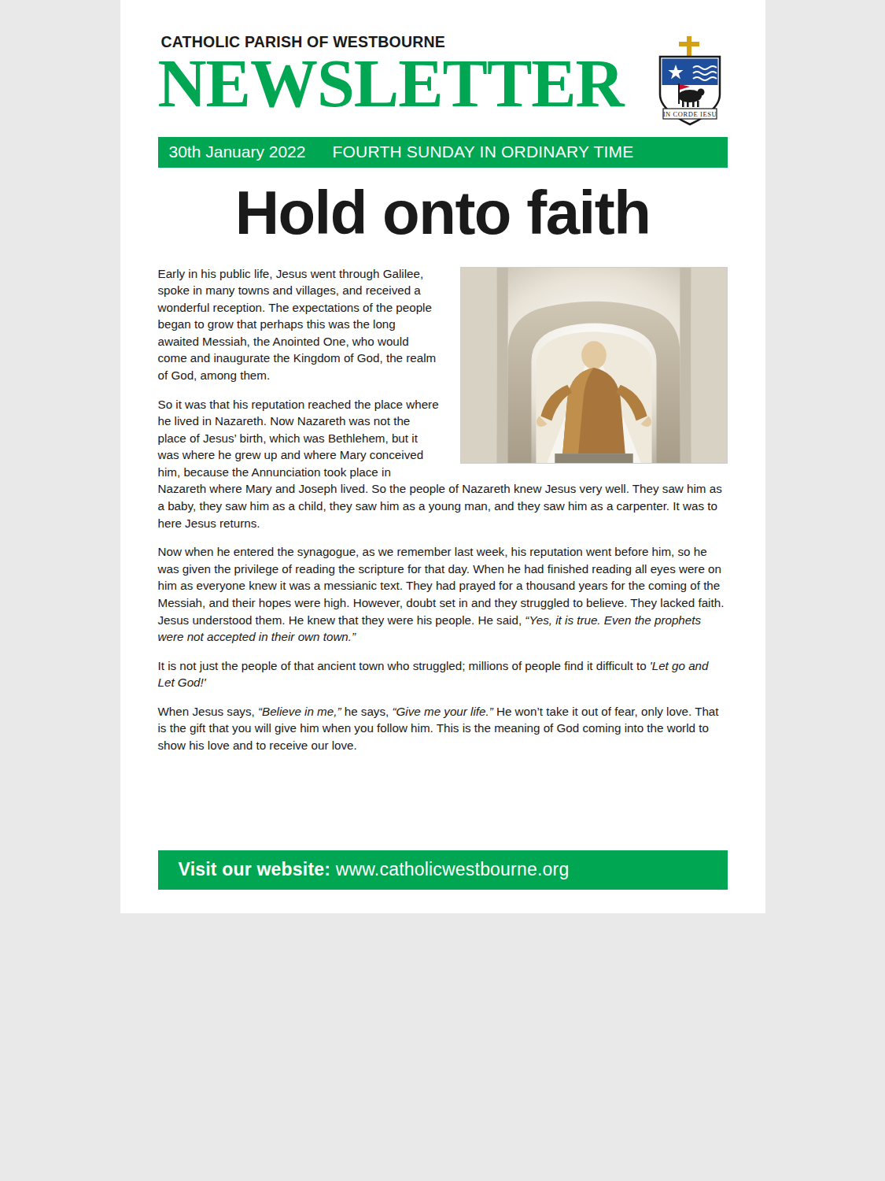Catholic Parish of Westbourne
Newsletter
IN CORDE IESU
30th January 2022 FOURTH SUNDAY IN ORDINARY TIME
Hold onto faith
Early in his public life, Jesus went through Galilee, spoke in many towns and villages, and received a wonderful reception. The expectations of the people began to grow that perhaps this was the long awaited Messiah, the Anointed One, who would come and inaugurate the Kingdom of God, the realm of God, among them.
So it was that his reputation reached the place where he lived in Nazareth. Now Nazareth was not the place of Jesus’ birth, which was Bethlehem, but it was where he grew up and where Mary conceived him, because the Annunciation took place in Nazareth where Mary and Joseph lived. So the people of Nazareth knew Jesus very well. They saw him as a baby, they saw him as a child, they saw him as a young man, and they saw him as a carpenter. It was to here Jesus returns.
Now when he entered the synagogue, as we remember last week, his reputation went before him, so he was given the privilege of reading the scripture for that day. When he had finished reading all eyes were on him as everyone knew it was a messianic text. They had prayed for a thousand years for the coming of the Messiah, and their hopes were high. However, doubt set in and they struggled to believe. They lacked faith. Jesus understood them. He knew that they were his people. He said, “Yes, it is true. Even the prophets were not accepted in their own town.”
It is not just the people of that ancient town who struggled; millions of people find it difficult to 'Let go and Let God!'
When Jesus says, “Believe in me,” he says, “Give me your life.” He won’t take it out of fear, only love. That is the gift that you will give him when you follow him. This is the meaning of God coming into the world to show his love and to receive our love.
Visit our website: www.catholicwestbourne.org